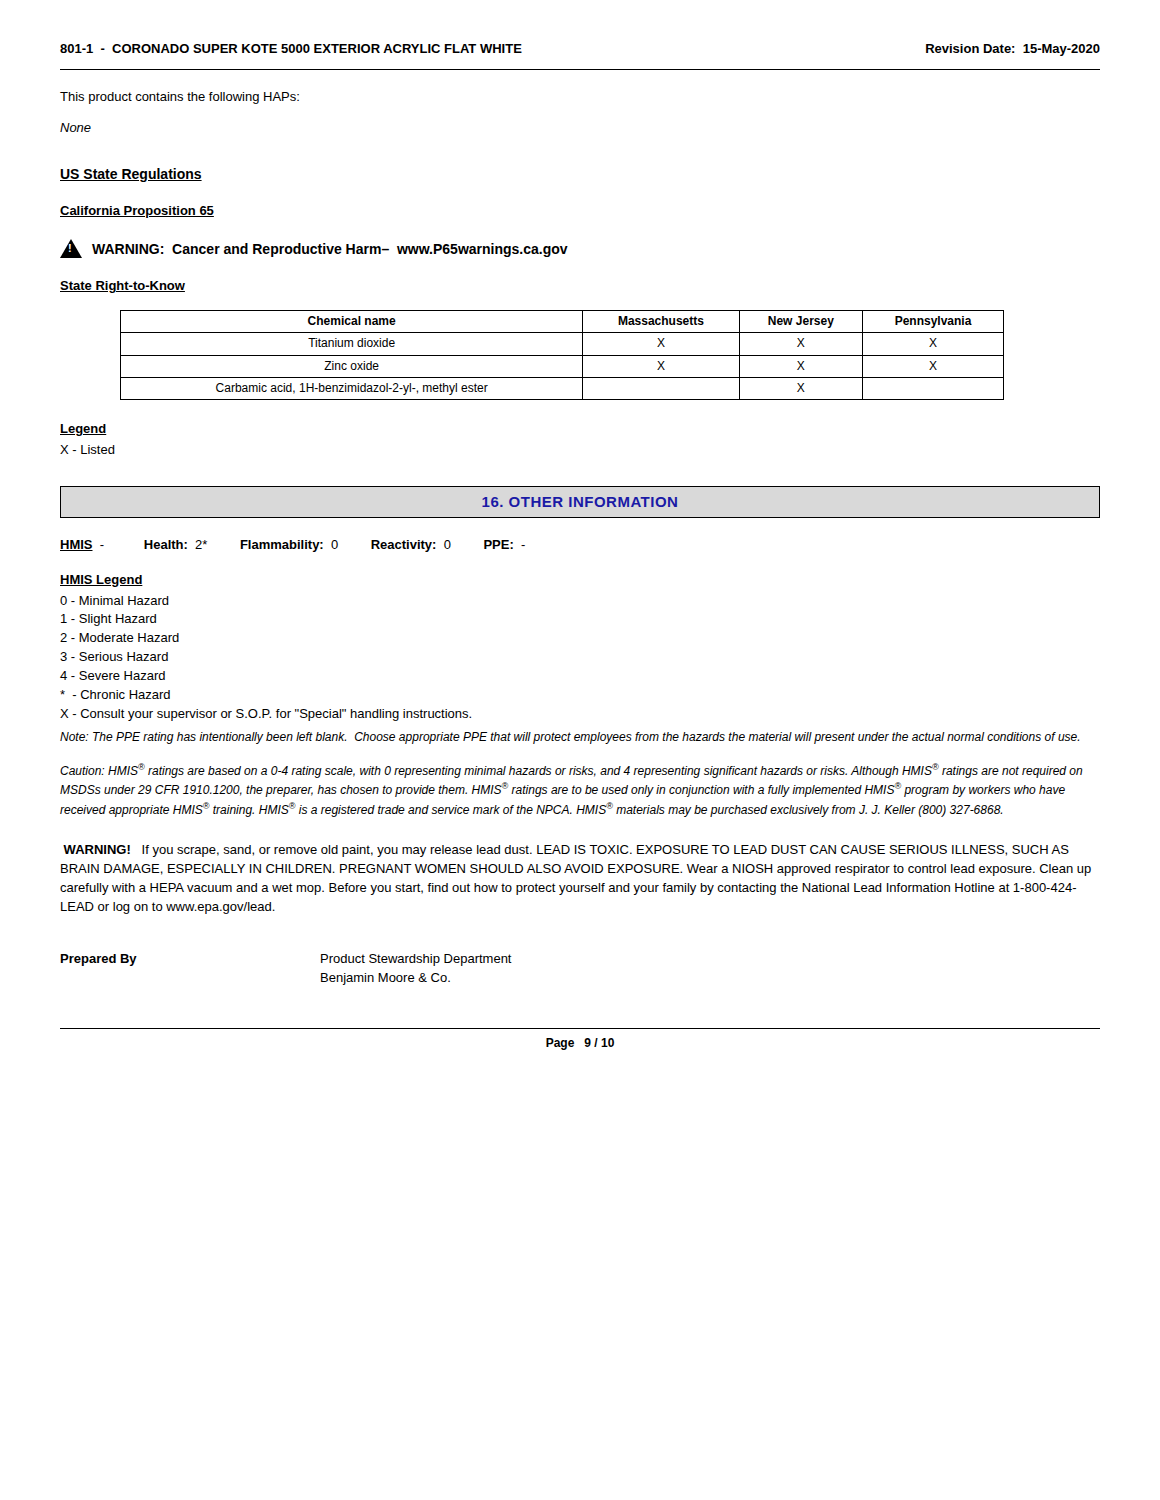801-1 - CORONADO SUPER KOTE 5000 EXTERIOR ACRYLIC FLAT WHITE
Revision Date: 15-May-2020
This product contains the following HAPs:
None
US State Regulations
California Proposition 65
WARNING: Cancer and Reproductive Harm– www.P65warnings.ca.gov
State Right-to-Know
| Chemical name | Massachusetts | New Jersey | Pennsylvania |
| --- | --- | --- | --- |
| Titanium dioxide | X | X | X |
| Zinc oxide | X | X | X |
| Carbamic acid, 1H-benzimidazol-2-yl-, methyl ester | | X | |
Legend
X - Listed
16. OTHER INFORMATION
HMIS - Health: 2* Flammability: 0 Reactivity: 0 PPE: -
HMIS Legend
0 - Minimal Hazard
1 - Slight Hazard
2 - Moderate Hazard
3 - Serious Hazard
4 - Severe Hazard
* - Chronic Hazard
X - Consult your supervisor or S.O.P. for "Special" handling instructions.
Note: The PPE rating has intentionally been left blank. Choose appropriate PPE that will protect employees from the hazards the material will present under the actual normal conditions of use.
Caution: HMIS® ratings are based on a 0-4 rating scale, with 0 representing minimal hazards or risks, and 4 representing significant hazards or risks. Although HMIS® ratings are not required on MSDSs under 29 CFR 1910.1200, the preparer, has chosen to provide them. HMIS® ratings are to be used only in conjunction with a fully implemented HMIS® program by workers who have received appropriate HMIS® training. HMIS® is a registered trade and service mark of the NPCA. HMIS® materials may be purchased exclusively from J. J. Keller (800) 327-6868.
WARNING! If you scrape, sand, or remove old paint, you may release lead dust. LEAD IS TOXIC. EXPOSURE TO LEAD DUST CAN CAUSE SERIOUS ILLNESS, SUCH AS BRAIN DAMAGE, ESPECIALLY IN CHILDREN. PREGNANT WOMEN SHOULD ALSO AVOID EXPOSURE. Wear a NIOSH approved respirator to control lead exposure. Clean up carefully with a HEPA vacuum and a wet mop. Before you start, find out how to protect yourself and your family by contacting the National Lead Information Hotline at 1-800-424-LEAD or log on to www.epa.gov/lead.
Prepared By
Product Stewardship Department
Benjamin Moore & Co.
Page 9 / 10